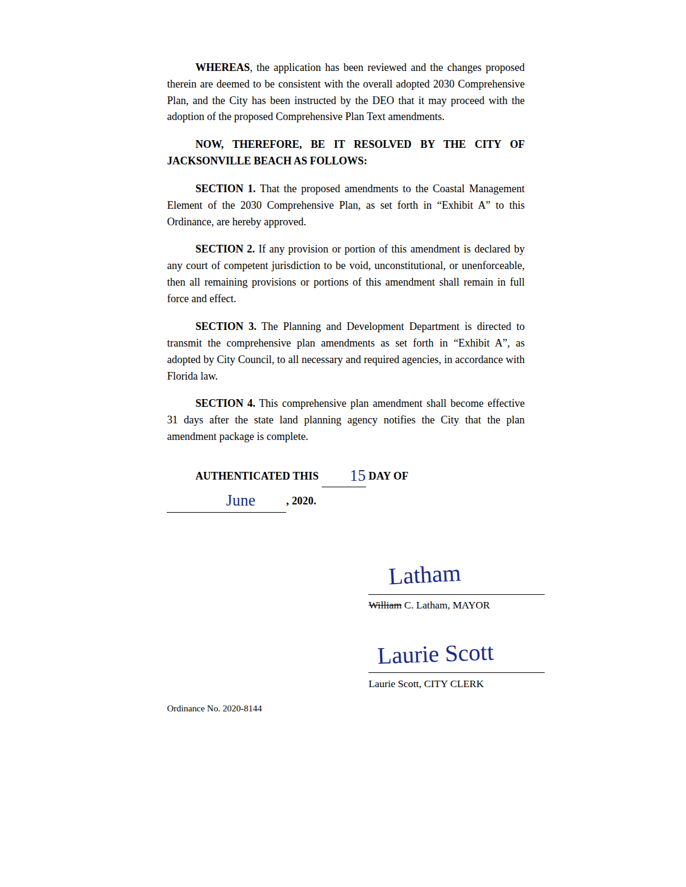WHEREAS, the application has been reviewed and the changes proposed therein are deemed to be consistent with the overall adopted 2030 Comprehensive Plan, and the City has been instructed by the DEO that it may proceed with the adoption of the proposed Comprehensive Plan Text amendments.
NOW, THEREFORE, BE IT RESOLVED BY THE CITY OF JACKSONVILLE BEACH AS FOLLOWS:
SECTION 1. That the proposed amendments to the Coastal Management Element of the 2030 Comprehensive Plan, as set forth in “Exhibit A” to this Ordinance, are hereby approved.
SECTION 2. If any provision or portion of this amendment is declared by any court of competent jurisdiction to be void, unconstitutional, or unenforceable, then all remaining provisions or portions of this amendment shall remain in full force and effect.
SECTION 3. The Planning and Development Department is directed to transmit the comprehensive plan amendments as set forth in “Exhibit A”, as adopted by City Council, to all necessary and required agencies, in accordance with Florida law.
SECTION 4. This comprehensive plan amendment shall become effective 31 days after the state land planning agency notifies the City that the plan amendment package is complete.
AUTHENTICATED THIS 15 DAY OF June, 2020.
Latham
William C. Latham, MAYOR
Laurie Scott
Laurie Scott, CITY CLERK
Ordinance No. 2020-8144